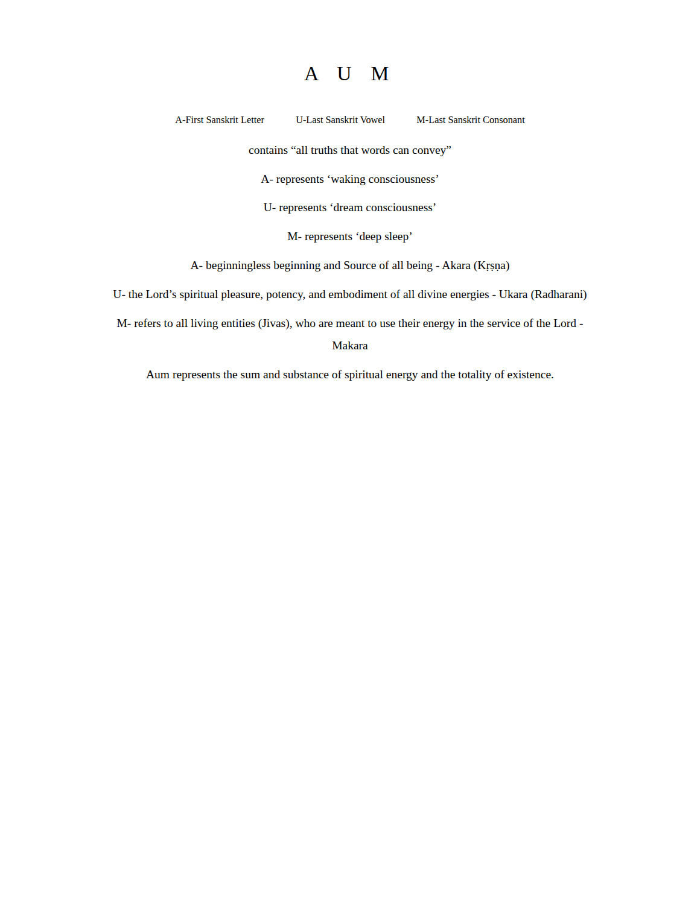A U M
A-First Sanskrit Letter U-Last Sanskrit Vowel M-Last Sanskrit Consonant
contains “all truths that words can convey”
A- represents ‘waking consciousness’
U- represents ‘dream consciousness’
M- represents ‘deep sleep’
A- beginningless beginning and Source of all being - Akara (Kṛṣṇa)
U- the Lord’s spiritual pleasure, potency, and embodiment of all divine energies - Ukara (Radharani)
M- refers to all living entities (Jivas), who are meant to use their energy in the service of the Lord - Makara
Aum represents the sum and substance of spiritual energy and the totality of existence.